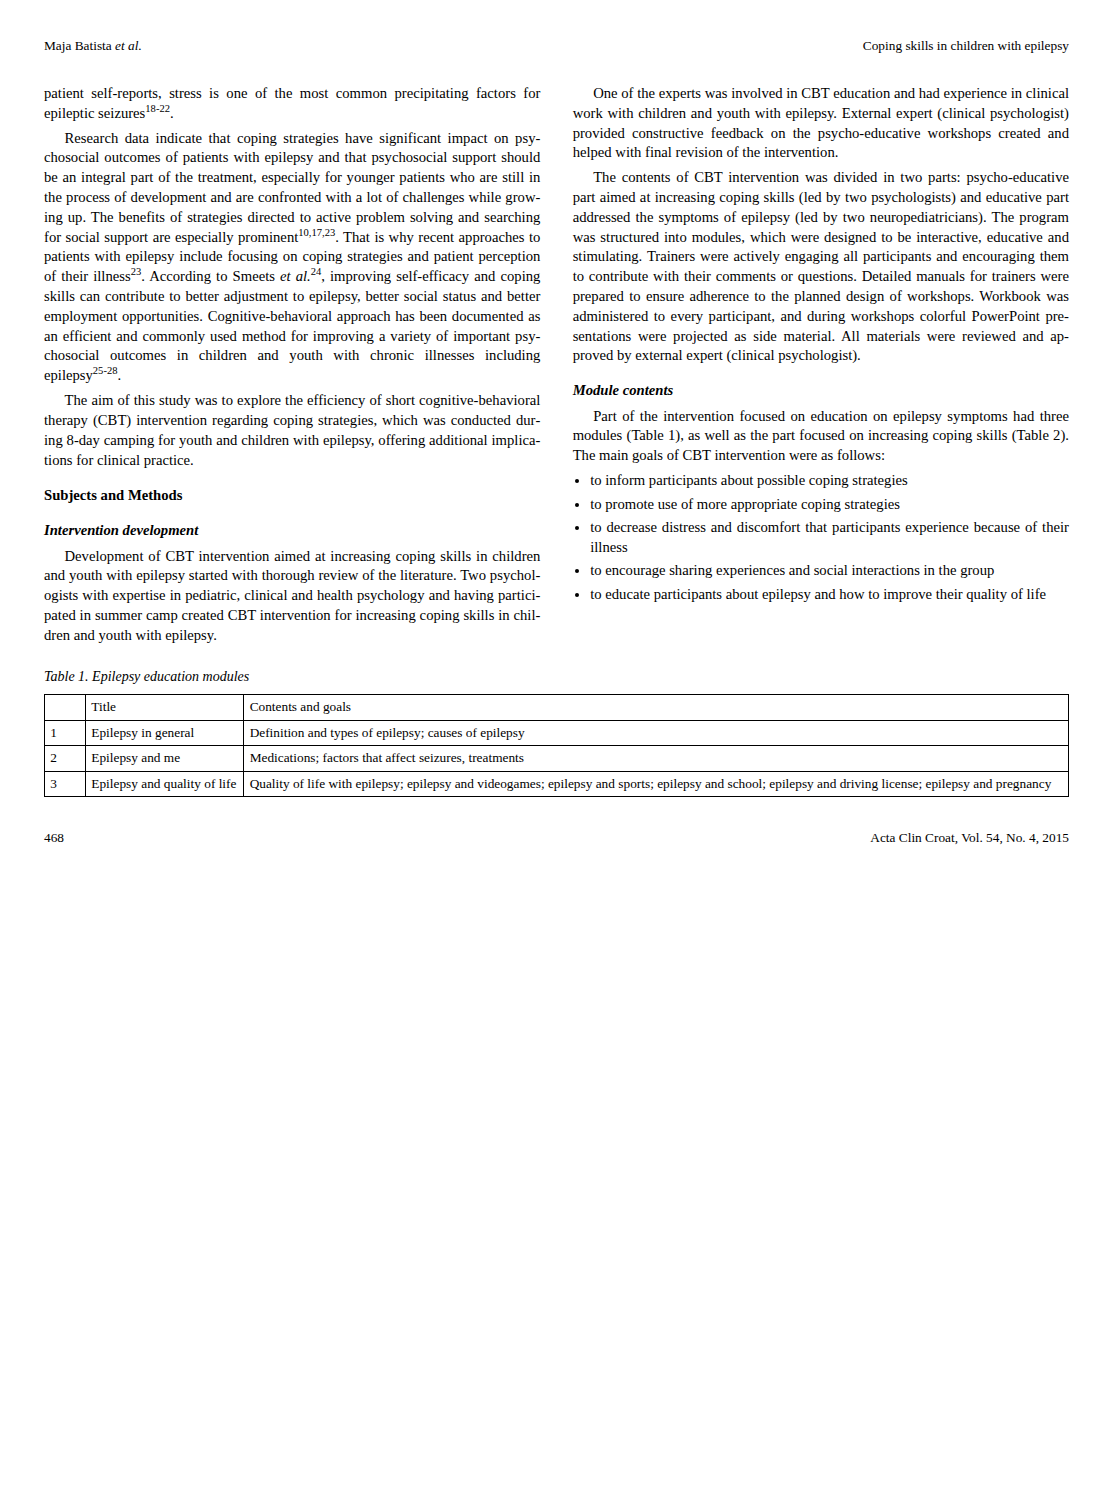Maja Batista et al.
Coping skills in children with epilepsy
patient self-reports, stress is one of the most common precipitating factors for epileptic seizures18-22.
Research data indicate that coping strategies have significant impact on psychosocial outcomes of patients with epilepsy and that psychosocial support should be an integral part of the treatment, especially for younger patients who are still in the process of development and are confronted with a lot of challenges while growing up. The benefits of strategies directed to active problem solving and searching for social support are especially prominent10,17,23. That is why recent approaches to patients with epilepsy include focusing on coping strategies and patient perception of their illness23. According to Smeets et al.24, improving self-efficacy and coping skills can contribute to better adjustment to epilepsy, better social status and better employment opportunities. Cognitive-behavioral approach has been documented as an efficient and commonly used method for improving a variety of important psychosocial outcomes in children and youth with chronic illnesses including epilepsy25-28.
The aim of this study was to explore the efficiency of short cognitive-behavioral therapy (CBT) intervention regarding coping strategies, which was conducted during 8-day camping for youth and children with epilepsy, offering additional implications for clinical practice.
Subjects and Methods
Intervention development
Development of CBT intervention aimed at increasing coping skills in children and youth with epilepsy started with thorough review of the literature. Two psychologists with expertise in pediatric, clinical and health psychology and having participated in summer camp created CBT intervention for increasing coping skills in children and youth with epilepsy.
One of the experts was involved in CBT education and had experience in clinical work with children and youth with epilepsy. External expert (clinical psychologist) provided constructive feedback on the psycho-educative workshops created and helped with final revision of the intervention.
The contents of CBT intervention was divided in two parts: psycho-educative part aimed at increasing coping skills (led by two psychologists) and educative part addressed the symptoms of epilepsy (led by two neuropediatricians). The program was structured into modules, which were designed to be interactive, educative and stimulating. Trainers were actively engaging all participants and encouraging them to contribute with their comments or questions. Detailed manuals for trainers were prepared to ensure adherence to the planned design of workshops. Workbook was administered to every participant, and during workshops colorful PowerPoint presentations were projected as side material. All materials were reviewed and approved by external expert (clinical psychologist).
Module contents
Part of the intervention focused on education on epilepsy symptoms had three modules (Table 1), as well as the part focused on increasing coping skills (Table 2). The main goals of CBT intervention were as follows:
to inform participants about possible coping strategies
to promote use of more appropriate coping strategies
to decrease distress and discomfort that participants experience because of their illness
to encourage sharing experiences and social interactions in the group
to educate participants about epilepsy and how to improve their quality of life
Table 1. Epilepsy education modules
| | Title | Contents and goals |
| --- | --- | --- |
| 1 | Epilepsy in general | Definition and types of epilepsy; causes of epilepsy |
| 2 | Epilepsy and me | Medications; factors that affect seizures, treatments |
| 3 | Epilepsy and quality of life | Quality of life with epilepsy; epilepsy and videogames; epilepsy and sports; epilepsy and school; epilepsy and driving license; epilepsy and pregnancy |
468
Acta Clin Croat, Vol. 54, No. 4, 2015